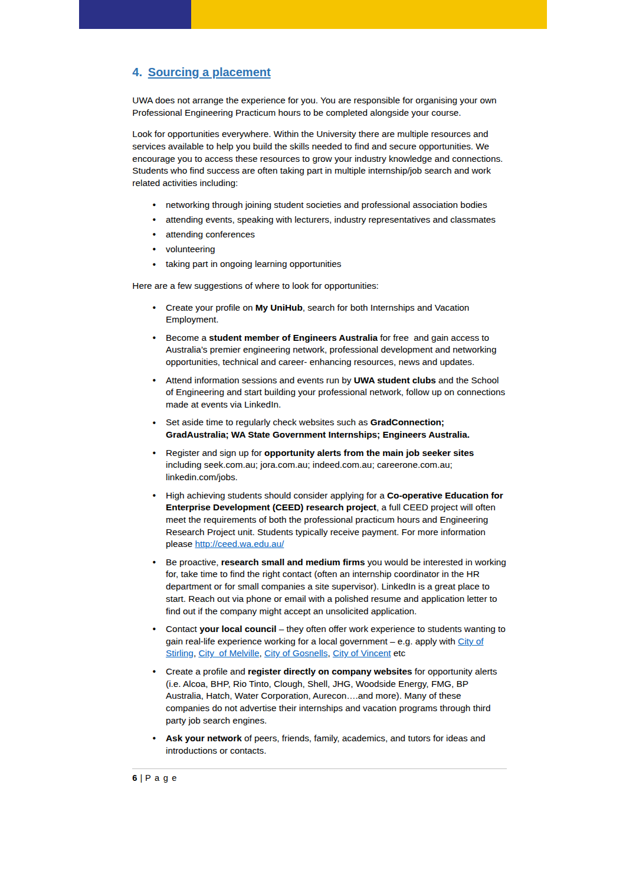4. Sourcing a placement
UWA does not arrange the experience for you. You are responsible for organising your own Professional Engineering Practicum hours to be completed alongside your course.
Look for opportunities everywhere. Within the University there are multiple resources and services available to help you build the skills needed to find and secure opportunities. We encourage you to access these resources to grow your industry knowledge and connections. Students who find success are often taking part in multiple internship/job search and work related activities including:
networking through joining student societies and professional association bodies
attending events, speaking with lecturers, industry representatives and classmates
attending conferences
volunteering
taking part in ongoing learning opportunities
Here are a few suggestions of where to look for opportunities:
Create your profile on My UniHub, search for both Internships and Vacation Employment.
Become a student member of Engineers Australia for free and gain access to Australia’s premier engineering network, professional development and networking opportunities, technical and career- enhancing resources, news and updates.
Attend information sessions and events run by UWA student clubs and the School of Engineering and start building your professional network, follow up on connections made at events via LinkedIn.
Set aside time to regularly check websites such as GradConnection; GradAustralia; WA State Government Internships; Engineers Australia.
Register and sign up for opportunity alerts from the main job seeker sites including seek.com.au; jora.com.au; indeed.com.au; careerone.com.au; linkedin.com/jobs.
High achieving students should consider applying for a Co-operative Education for Enterprise Development (CEED) research project, a full CEED project will often meet the requirements of both the professional practicum hours and Engineering Research Project unit. Students typically receive payment. For more information please http://ceed.wa.edu.au/
Be proactive, research small and medium firms you would be interested in working for, take time to find the right contact (often an internship coordinator in the HR department or for small companies a site supervisor). LinkedIn is a great place to start. Reach out via phone or email with a polished resume and application letter to find out if the company might accept an unsolicited application.
Contact your local council – they often offer work experience to students wanting to gain real-life experience working for a local government – e.g. apply with City of Stirling, City of Melville, City of Gosnells, City of Vincent etc
Create a profile and register directly on company websites for opportunity alerts (i.e. Alcoa, BHP, Rio Tinto, Clough, Shell, JHG, Woodside Energy, FMG, BP Australia, Hatch, Water Corporation, Aurecon….and more). Many of these companies do not advertise their internships and vacation programs through third party job search engines.
Ask your network of peers, friends, family, academics, and tutors for ideas and introductions or contacts.
6 | P a g e